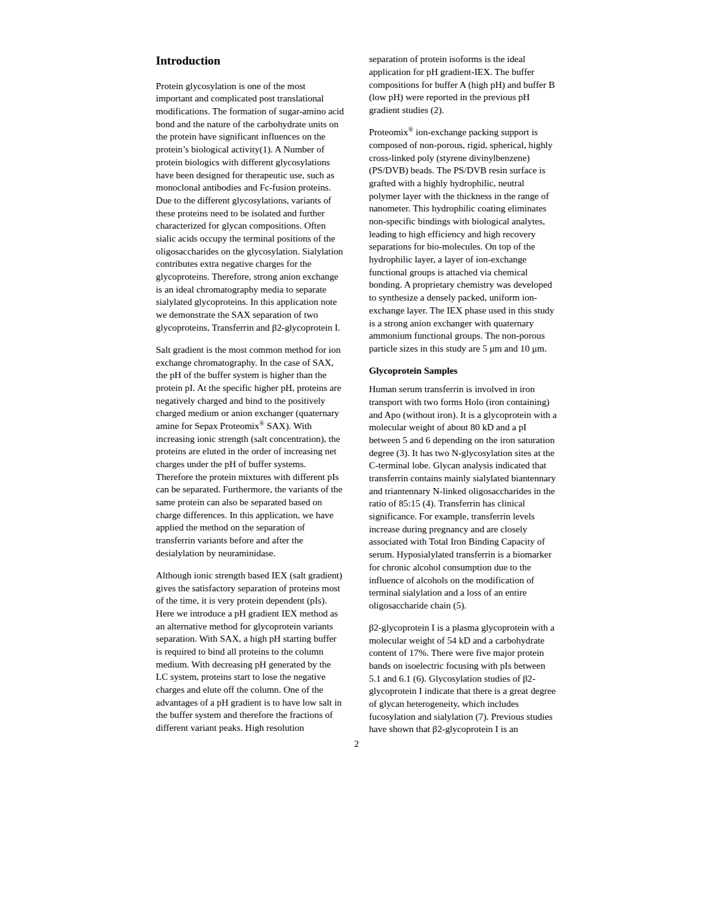Introduction
Protein glycosylation is one of the most important and complicated post translational modifications. The formation of sugar-amino acid bond and the nature of the carbohydrate units on the protein have significant influences on the protein’s biological activity(1). A Number of protein biologics with different glycosylations have been designed for therapeutic use, such as monoclonal antibodies and Fc-fusion proteins. Due to the different glycosylations, variants of these proteins need to be isolated and further characterized for glycan compositions. Often sialic acids occupy the terminal positions of the oligosaccharides on the glycosylation. Sialylation contributes extra negative charges for the glycoproteins. Therefore, strong anion exchange is an ideal chromatography media to separate sialylated glycoproteins. In this application note we demonstrate the SAX separation of two glycoproteins, Transferrin and β2-glycoprotein I.
Salt gradient is the most common method for ion exchange chromatography. In the case of SAX, the pH of the buffer system is higher than the protein pI. At the specific higher pH, proteins are negatively charged and bind to the positively charged medium or anion exchanger (quaternary amine for Sepax Proteomix® SAX). With increasing ionic strength (salt concentration), the proteins are eluted in the order of increasing net charges under the pH of buffer systems. Therefore the protein mixtures with different pIs can be separated. Furthermore, the variants of the same protein can also be separated based on charge differences. In this application, we have applied the method on the separation of transferrin variants before and after the desialylation by neuraminidase.
Although ionic strength based IEX (salt gradient) gives the satisfactory separation of proteins most of the time, it is very protein dependent (pIs). Here we introduce a pH gradient IEX method as an alternative method for glycoprotein variants separation. With SAX, a high pH starting buffer is required to bind all proteins to the column medium. With decreasing pH generated by the LC system, proteins start to lose the negative charges and elute off the column. One of the advantages of a pH gradient is to have low salt in the buffer system and therefore the fractions of different variant peaks. High resolution separation of protein isoforms is the ideal application for pH gradient-IEX. The buffer compositions for buffer A (high pH) and buffer B (low pH) were reported in the previous pH gradient studies (2).
Proteomix® ion-exchange packing support is composed of non-porous, rigid, spherical, highly cross-linked poly (styrene divinylbenzene) (PS/DVB) beads. The PS/DVB resin surface is grafted with a highly hydrophilic, neutral polymer layer with the thickness in the range of nanometer. This hydrophilic coating eliminates non-specific bindings with biological analytes, leading to high efficiency and high recovery separations for bio-molecules. On top of the hydrophilic layer, a layer of ion-exchange functional groups is attached via chemical bonding. A proprietary chemistry was developed to synthesize a densely packed, uniform ion-exchange layer. The IEX phase used in this study is a strong anion exchanger with quaternary ammonium functional groups. The non-porous particle sizes in this study are 5 μm and 10 μm.
Glycoprotein Samples
Human serum transferrin is involved in iron transport with two forms Holo (iron containing) and Apo (without iron). It is a glycoprotein with a molecular weight of about 80 kD and a pI between 5 and 6 depending on the iron saturation degree (3). It has two N-glycosylation sites at the C-terminal lobe. Glycan analysis indicated that transferrin contains mainly sialylated biantennary and triantennary N-linked oligosaccharides in the ratio of 85:15 (4). Transferrin has clinical significance. For example, transferrin levels increase during pregnancy and are closely associated with Total Iron Binding Capacity of serum. Hyposialylated transferrin is a biomarker for chronic alcohol consumption due to the influence of alcohols on the modification of terminal sialylation and a loss of an entire oligosaccharide chain (5).
β2-glycoprotein I is a plasma glycoprotein with a molecular weight of 54 kD and a carbohydrate content of 17%. There were five major protein bands on isoelectric focusing with pIs between 5.1 and 6.1 (6). Glycosylation studies of β2-glycoprotein I indicate that there is a great degree of glycan heterogeneity, which includes fucosylation and sialylation (7). Previous studies have shown that β2-glycoprotein I is an
2